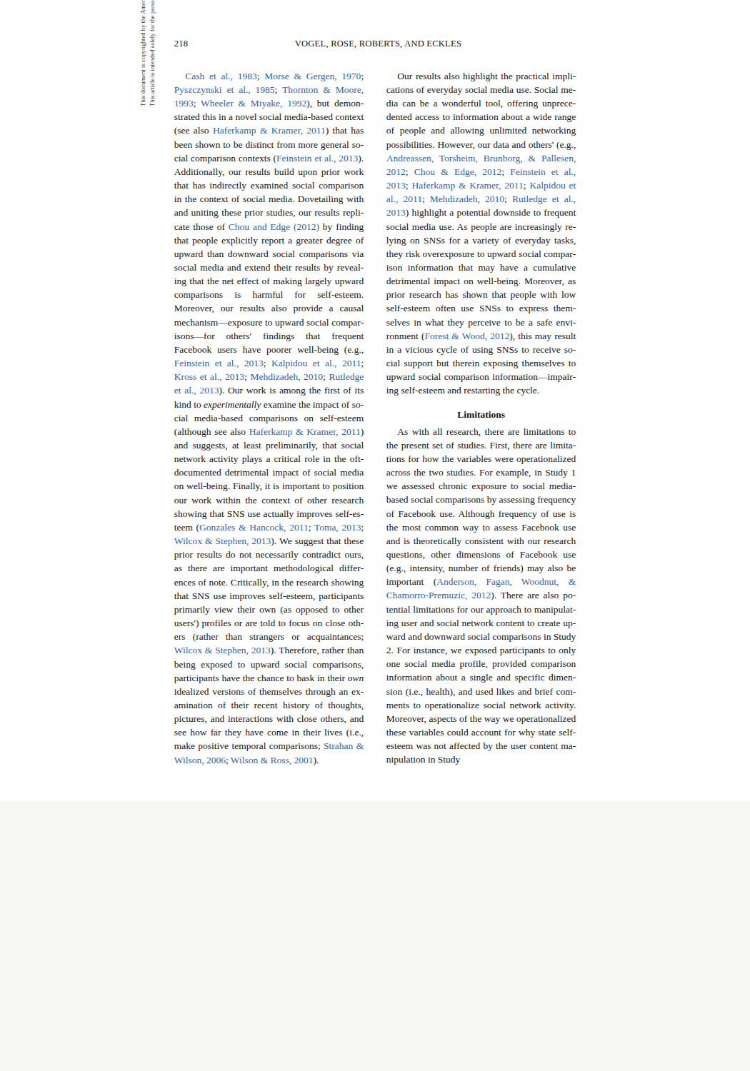This document is copyrighted by the American Psychological Association or one of its allied publishers.
This article is intended solely for the personal use of the individual user and is not to be disseminated broadly.
218 VOGEL, ROSE, ROBERTS, AND ECKLES
Cash et al., 1983; Morse & Gergen, 1970; Pyszczynski et al., 1985; Thornton & Moore, 1993; Wheeler & Miyake, 1992), but demonstrated this in a novel social media-based context (see also Haferkamp & Kramer, 2011) that has been shown to be distinct from more general social comparison contexts (Feinstein et al., 2013). Additionally, our results build upon prior work that has indirectly examined social comparison in the context of social media. Dovetailing with and uniting these prior studies, our results replicate those of Chou and Edge (2012) by finding that people explicitly report a greater degree of upward than downward social comparisons via social media and extend their results by revealing that the net effect of making largely upward comparisons is harmful for self-esteem. Moreover, our results also provide a causal mechanism—exposure to upward social comparisons—for others' findings that frequent Facebook users have poorer well-being (e.g., Feinstein et al., 2013; Kalpidou et al., 2011; Kross et al., 2013; Mehdizadeh, 2010; Rutledge et al., 2013). Our work is among the first of its kind to experimentally examine the impact of social media-based comparisons on self-esteem (although see also Haferkamp & Kramer, 2011) and suggests, at least preliminarily, that social network activity plays a critical role in the oft-documented detrimental impact of social media on well-being. Finally, it is important to position our work within the context of other research showing that SNS use actually improves self-esteem (Gonzales & Hancock, 2011; Toma, 2013; Wilcox & Stephen, 2013). We suggest that these prior results do not necessarily contradict ours, as there are important methodological differences of note. Critically, in the research showing that SNS use improves self-esteem, participants primarily view their own (as opposed to other users') profiles or are told to focus on close others (rather than strangers or acquaintances; Wilcox & Stephen, 2013). Therefore, rather than being exposed to upward social comparisons, participants have the chance to bask in their own idealized versions of themselves through an examination of their recent history of thoughts, pictures, and interactions with close others, and see how far they have come in their lives (i.e., make positive temporal comparisons; Strahan & Wilson, 2006; Wilson & Ross, 2001).
Our results also highlight the practical implications of everyday social media use. Social media can be a wonderful tool, offering unprecedented access to information about a wide range of people and allowing unlimited networking possibilities. However, our data and others' (e.g., Andreassen, Torsheim, Brunborg, & Pallesen, 2012; Chou & Edge, 2012; Feinstein et al., 2013; Haferkamp & Kramer, 2011; Kalpidou et al., 2011; Mehdizadeh, 2010; Rutledge et al., 2013) highlight a potential downside to frequent social media use. As people are increasingly relying on SNSs for a variety of everyday tasks, they risk overexposure to upward social comparison information that may have a cumulative detrimental impact on well-being. Moreover, as prior research has shown that people with low self-esteem often use SNSs to express themselves in what they perceive to be a safe environment (Forest & Wood, 2012), this may result in a vicious cycle of using SNSs to receive social support but therein exposing themselves to upward social comparison information—impairing self-esteem and restarting the cycle.
Limitations
As with all research, there are limitations to the present set of studies. First, there are limitations for how the variables were operationalized across the two studies. For example, in Study 1 we assessed chronic exposure to social media-based social comparisons by assessing frequency of Facebook use. Although frequency of use is the most common way to assess Facebook use and is theoretically consistent with our research questions, other dimensions of Facebook use (e.g., intensity, number of friends) may also be important (Anderson, Fagan, Woodnut, & Chamorro-Premuzic, 2012). There are also potential limitations for our approach to manipulating user and social network content to create upward and downward social comparisons in Study 2. For instance, we exposed participants to only one social media profile, provided comparison information about a single and specific dimension (i.e., health), and used likes and brief comments to operationalize social network activity. Moreover, aspects of the way we operationalized these variables could account for why state self-esteem was not affected by the user content manipulation in Study